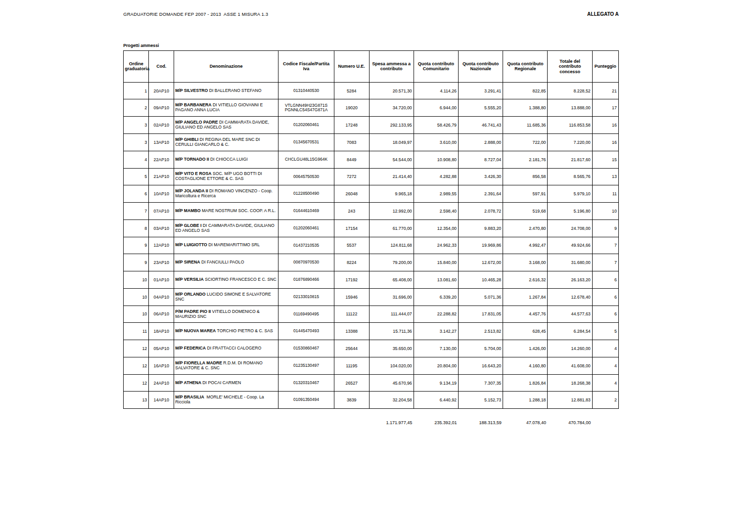GRADUATORIE DOMANDE FEP 2007 - 2013 ASSE 1 MISURA 1.3
ALLEGATO A
Progetti ammessi
| Ordine graduatoria | Cod. | Denominazione | Codice Fiscale/Partita Iva | Numero U.E. | Spesa ammessa a contributo | Quota contributo Comunitario | Quota contributo Nazionale | Quota contributo Regionale | Totale del contributo concesso | Punteggio |
| --- | --- | --- | --- | --- | --- | --- | --- | --- | --- | --- |
| 1 | 20AP10 | M/P SILVESTRO DI BALLERANO STEFANO | 01310440530 | 5284 | 20.571,30 | 4.114,26 | 3.291,41 | 822,85 | 8.228,52 | 21 |
| 2 | 09AP10 | M/P BARBANERA DI VITIELLO GIOVANNI E PAGANO ANNA LUCIA | VTLGNN49H23G871S PGNNLC54S47G871A | 19020 | 34.720,00 | 6.944,00 | 5.555,20 | 1.388,80 | 13.888,00 | 17 |
| 3 | 02AP10 | M/P ANGELO PADRE DI CAMMARATA DAVIDE, GIULIANO ED ANGELO SAS | 01202060461 | 17248 | 292.133,95 | 58.426,79 | 46.741,43 | 11.685,36 | 116.853,58 | 16 |
| 3 | 13AP10 | M/P GHIBLI DI REGINA DEL MARE SNC DI CERULLI GIANCARLO & C. | 01345670531 | 7083 | 18.049,97 | 3.610,00 | 2.888,00 | 722,00 | 7.220,00 | 16 |
| 4 | 22AP10 | M/P TORNADO II DI CHIOCCA LUIGI | CHCLGU48L15G964K | 8449 | 54.544,00 | 10.908,80 | 8.727,04 | 2.181,76 | 21.817,60 | 15 |
| 5 | 21AP10 | M/P VITO E ROSA SOC. M/P UGO BOTTI DI COSTAGLIONE ETTORE & C. SAS | 00645750530 | 7272 | 21.414,40 | 4.282,88 | 3.426,30 | 856,58 | 8.565,76 | 13 |
| 6 | 10AP10 | M/P JOLANDA II DI ROMANO VINCENZO - Coop. Maricoltura e Ricerca | 01228500490 | 26048 | 9.965,18 | 2.989,55 | 2.391,64 | 597,91 | 5.979,10 | 11 |
| 7 | 07AP10 | M/P MAMBO MARE NOSTRUM SOC. COOP. A R.L. | 01644610469 | 243 | 12.992,00 | 2.598,40 | 2.078,72 | 519,68 | 5.196,80 | 10 |
| 8 | 03AP10 | M/P GLOBE I DI CAMMARATA DAVIDE, GIULIANO ED ANGELO SAS | 01202060461 | 17154 | 61.770,00 | 12.354,00 | 9.883,20 | 2.470,80 | 24.708,00 | 9 |
| 9 | 12AP10 | M/P LUIGIOTTO DI MAREMARITTIMO SRL | 01437210535 | 5537 | 124.811,68 | 24.962,33 | 19.969,86 | 4.992,47 | 49.924,66 | 7 |
| 9 | 23AP10 | M/P SIRENA DI FANCIULLI PAOLO | 00870970530 | 8224 | 79.200,00 | 15.840,00 | 12.672,00 | 3.168,00 | 31.680,00 | 7 |
| 10 | 01AP10 | M/P VERSILIA SCIORTINO FRANCESCO E C. SNC | 01876890466 | 17192 | 65.408,00 | 13.081,60 | 10.465,28 | 2.616,32 | 26.163,20 | 6 |
| 10 | 04AP10 | M/P ORLANDO LUCIDO SIMONE E SALVATORE SNC | 02133010815 | 15946 | 31.696,00 | 6.339,20 | 5.071,36 | 1.267,84 | 12.678,40 | 6 |
| 10 | 06AP10 | P/M PADRE PIO II VITIELLO DOMENICO & MAURIZIO SNC | 01169490495 | 11122 | 111.444,07 | 22.288,82 | 17.831,05 | 4.457,76 | 44.577,63 | 6 |
| 11 | 18AP10 | M/P NUOVA MAREA TORCHIO PIETRO & C. SAS | 01445470493 | 13388 | 15.711,36 | 3.142,27 | 2.513,82 | 628,45 | 6.284,54 | 5 |
| 12 | 05AP10 | M/P FEDERICA DI FRATTACCI CALOGERO | 01530860467 | 25644 | 35.650,00 | 7.130,00 | 5.704,00 | 1.426,00 | 14.260,00 | 4 |
| 12 | 16AP10 | M/P FIORELLA MADRE R.D.M. DI ROMANO SALVATORE & C. SNC | 01235130497 | 11195 | 104.020,00 | 20.804,00 | 16.643,20 | 4.160,80 | 41.608,00 | 4 |
| 12 | 24AP10 | M/P ATHENA DI POCAI CARMEN | 01320310467 | 26527 | 45.670,96 | 9.134,19 | 7.307,35 | 1.826,84 | 18.268,38 | 4 |
| 13 | 14AP10 | M/P BRASILIA MORLE' MICHELE - Coop. La Ricciola | 01091350494 | 3839 | 32.204,58 | 6.440,92 | 5.152,73 | 1.288,18 | 12.881,83 | 2 |
| | | | | | 1.171.977,45 | 235.392,01 | 188.313,59 | 47.078,40 | 470.784,00 | |